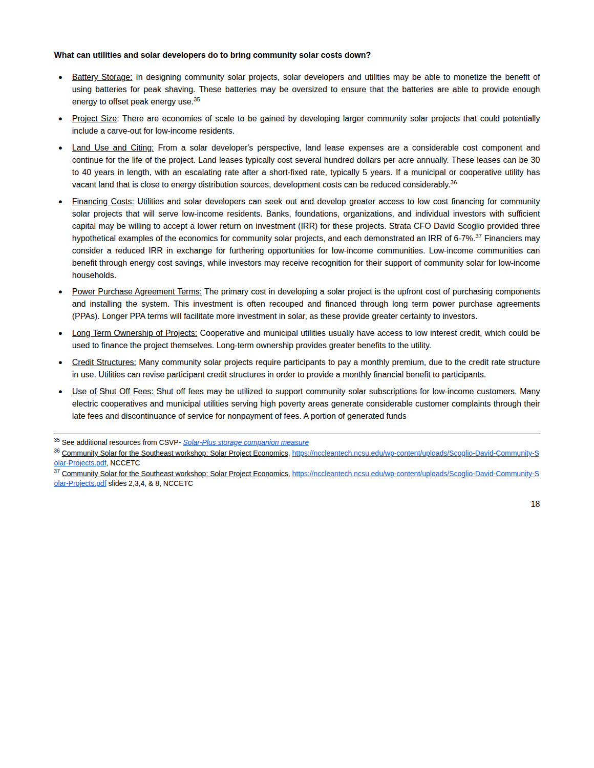What can utilities and solar developers do to bring community solar costs down?
Battery Storage: In designing community solar projects, solar developers and utilities may be able to monetize the benefit of using batteries for peak shaving. These batteries may be oversized to ensure that the batteries are able to provide enough energy to offset peak energy use.35
Project Size: There are economies of scale to be gained by developing larger community solar projects that could potentially include a carve-out for low-income residents.
Land Use and Citing: From a solar developer's perspective, land lease expenses are a considerable cost component and continue for the life of the project. Land leases typically cost several hundred dollars per acre annually. These leases can be 30 to 40 years in length, with an escalating rate after a short-fixed rate, typically 5 years. If a municipal or cooperative utility has vacant land that is close to energy distribution sources, development costs can be reduced considerably.36
Financing Costs: Utilities and solar developers can seek out and develop greater access to low cost financing for community solar projects that will serve low-income residents. Banks, foundations, organizations, and individual investors with sufficient capital may be willing to accept a lower return on investment (IRR) for these projects. Strata CFO David Scoglio provided three hypothetical examples of the economics for community solar projects, and each demonstrated an IRR of 6-7%.37 Financiers may consider a reduced IRR in exchange for furthering opportunities for low-income communities. Low-income communities can benefit through energy cost savings, while investors may receive recognition for their support of community solar for low-income households.
Power Purchase Agreement Terms: The primary cost in developing a solar project is the upfront cost of purchasing components and installing the system. This investment is often recouped and financed through long term power purchase agreements (PPAs). Longer PPA terms will facilitate more investment in solar, as these provide greater certainty to investors.
Long Term Ownership of Projects: Cooperative and municipal utilities usually have access to low interest credit, which could be used to finance the project themselves. Long-term ownership provides greater benefits to the utility.
Credit Structures: Many community solar projects require participants to pay a monthly premium, due to the credit rate structure in use. Utilities can revise participant credit structures in order to provide a monthly financial benefit to participants.
Use of Shut Off Fees: Shut off fees may be utilized to support community solar subscriptions for low-income customers. Many electric cooperatives and municipal utilities serving high poverty areas generate considerable customer complaints through their late fees and discontinuance of service for nonpayment of fees. A portion of generated funds
35 See additional resources from CSVP- Solar-Plus storage companion measure
36 Community Solar for the Southeast workshop: Solar Project Economics, https://nccleantech.ncsu.edu/wp-content/uploads/Scoglio-David-Community-Solar-Projects.pdf, NCCETC
37 Community Solar for the Southeast workshop: Solar Project Economics, https://nccleantech.ncsu.edu/wp-content/uploads/Scoglio-David-Community-Solar-Projects.pdf slides 2,3,4, & 8, NCCETC
18